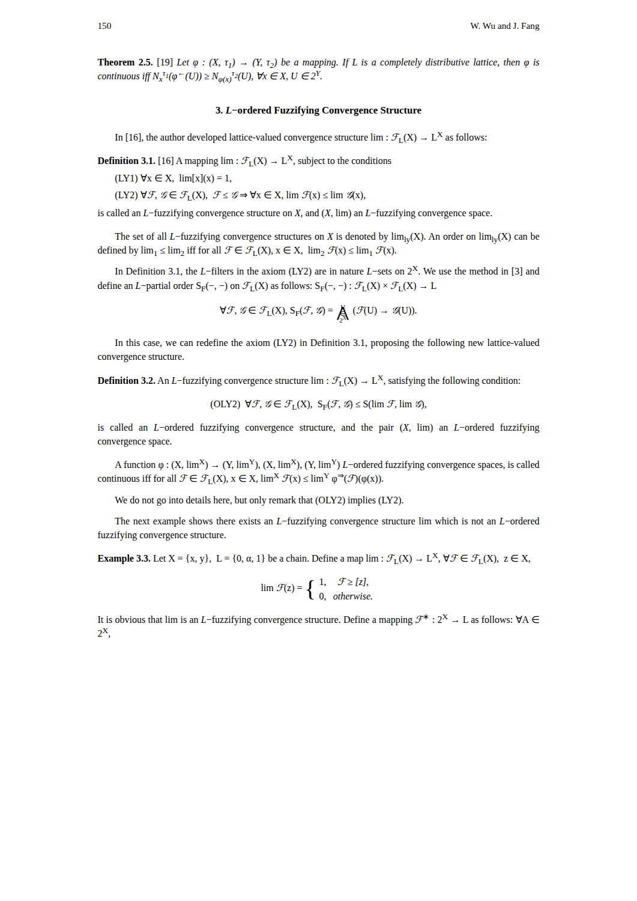150 W. Wu and J. Fang
Theorem 2.5. [19] Let φ : (X, τ1) → (Y, τ2) be a mapping. If L is a completely distributive lattice, then φ is continuous iff Nxτ1(φ←(U)) ≥ Nφ(x)τ2(U), ∀x ∈ X, U ∈ 2Y.
3. L−ordered Fuzzifying Convergence Structure
In [16], the author developed lattice-valued convergence structure lim : ℱL(X) → LX as follows:
Definition 3.1. [16] A mapping lim : ℱL(X) → LX, subject to the conditions
(LY1) ∀x ∈ X, lim[x](x) = 1,
(LY2) ∀ℱ, 𝒢 ∈ ℱL(X), ℱ ≤ 𝒢 ⇒ ∀x ∈ X, lim ℱ(x) ≤ lim 𝒢(x),
is called an L−fuzzifying convergence structure on X, and (X, lim) an L−fuzzifying convergence space.
The set of all L−fuzzifying convergence structures on X is denoted by limly(X). An order on limly(X) can be defined by lim1 ≤ lim2 iff for all ℱ ∈ ℱL(X), x ∈ X, lim2 ℱ(x) ≤ lim1 ℱ(x).
In Definition 3.1, the L−filters in the axiom (LY2) are in nature L−sets on 2X. We use the method in [3] and define an L−partial order SF(−, −) on ℱL(X) as follows: SF(−, −) : ℱL(X) × ℱL(X) → L
∀ℱ, 𝒢 ∈ ℱL(X), SF(ℱ, 𝒢) = ⋀U ∈ 2X (ℱ(U) → 𝒢(U)).
In this case, we can redefine the axiom (LY2) in Definition 3.1, proposing the following new lattice-valued convergence structure.
Definition 3.2. An L−fuzzifying convergence structure lim : ℱL(X) → LX, satisfying the following condition:
(OLY2) ∀ℱ, 𝒢 ∈ ℱL(X), SF(ℱ, 𝒢) ≤ S(lim ℱ, lim 𝒢),
is called an L−ordered fuzzifying convergence structure, and the pair (X, lim) an L−ordered fuzzifying convergence space.
A function φ : (X, limX) → (Y, limY), (X, limX), (Y, limY) L−ordered fuzzifying convergence spaces, is called continuous iff for all ℱ ∈ ℱL(X), x ∈ X, limX ℱ(x) ≤ limY φ⇒(ℱ)(φ(x)).
We do not go into details here, but only remark that (OLY2) implies (LY2).
The next example shows there exists an L−fuzzifying convergence structure lim which is not an L−ordered fuzzifying convergence structure.
Example 3.3. Let X = {x, y}, L = {0, α, 1} be a chain. Define a map lim : ℱL(X) → LX, ∀ℱ ∈ ℱL(X), z ∈ X,
lim ℱ(z) = {
| 1, | ℱ ≥ [z] , |
| 0, | otherwise. |
It is obvious that lim is an L−fuzzifying convergence structure. Define a mapping ℱ∗ : 2X → L as follows: ∀A ∈ 2X,